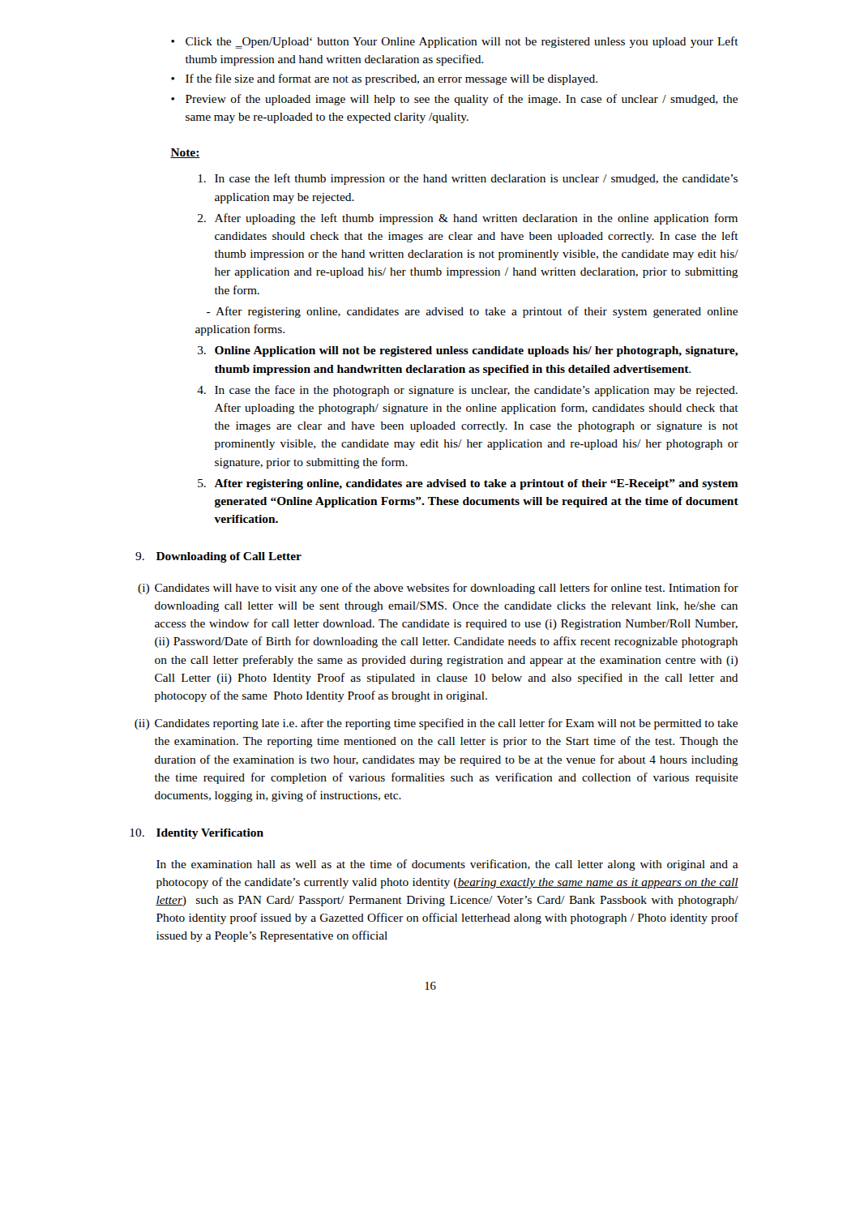Click the ‗Open/Upload‘ button Your Online Application will not be registered unless you upload your Left thumb impression and hand written declaration as specified.
If the file size and format are not as prescribed, an error message will be displayed.
Preview of the uploaded image will help to see the quality of the image. In case of unclear / smudged, the same may be re-uploaded to the expected clarity /quality.
Note:
In case the left thumb impression or the hand written declaration is unclear / smudged, the candidate’s application may be rejected.
After uploading the left thumb impression & hand written declaration in the online application form candidates should check that the images are clear and have been uploaded correctly. In case the left thumb impression or the hand written declaration is not prominently visible, the candidate may edit his/ her application and re-upload his/ her thumb impression / hand written declaration, prior to submitting the form.
- After registering online, candidates are advised to take a printout of their system generated online application forms.
Online Application will not be registered unless candidate uploads his/ her photograph, signature, thumb impression and handwritten declaration as specified in this detailed advertisement.
In case the face in the photograph or signature is unclear, the candidate’s application may be rejected. After uploading the photograph/ signature in the online application form, candidates should check that the images are clear and have been uploaded correctly. In case the photograph or signature is not prominently visible, the candidate may edit his/ her application and re-upload his/ her photograph or signature, prior to submitting the form.
After registering online, candidates are advised to take a printout of their “E-Receipt” and system generated “Online Application Forms”. These documents will be required at the time of document verification.
9.
Downloading of Call Letter
Candidates will have to visit any one of the above websites for downloading call letters for online test. Intimation for downloading call letter will be sent through email/SMS. Once the candidate clicks the relevant link, he/she can access the window for call letter download. The candidate is required to use (i) Registration Number/Roll Number, (ii) Password/Date of Birth for downloading the call letter. Candidate needs to affix recent recognizable photograph on the call letter preferably the same as provided during registration and appear at the examination centre with (i) Call Letter (ii) Photo Identity Proof as stipulated in clause 10 below and also specified in the call letter and photocopy of the same Photo Identity Proof as brought in original.
Candidates reporting late i.e. after the reporting time specified in the call letter for Exam will not be permitted to take the examination. The reporting time mentioned on the call letter is prior to the Start time of the test. Though the duration of the examination is two hour, candidates may be required to be at the venue for about 4 hours including the time required for completion of various formalities such as verification and collection of various requisite documents, logging in, giving of instructions, etc.
10.
Identity Verification
In the examination hall as well as at the time of documents verification, the call letter along with original and a photocopy of the candidate’s currently valid photo identity (bearing exactly the same name as it appears on the call letter) such as PAN Card/ Passport/ Permanent Driving Licence/ Voter’s Card/ Bank Passbook with photograph/ Photo identity proof issued by a Gazetted Officer on official letterhead along with photograph / Photo identity proof issued by a People’s Representative on official
16